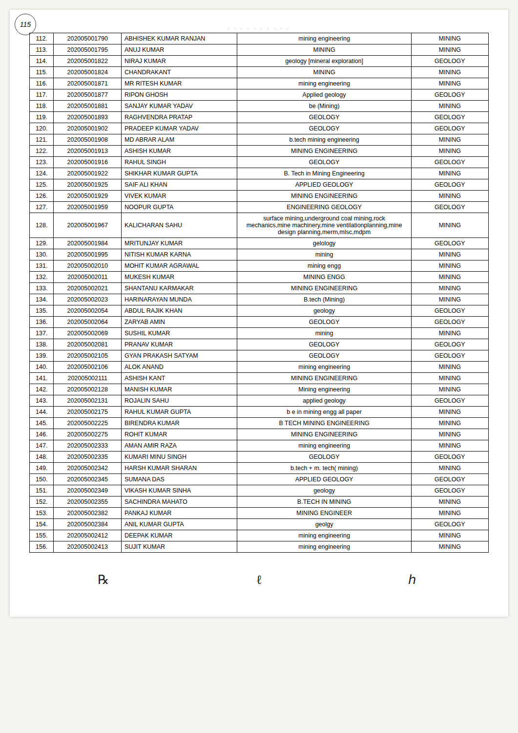115
. . . . . . . . . .
| 112. | 202005001790 | ABHISHEK KUMAR RANJAN | mining engineering | MINING |
| 113. | 202005001795 | ANUJ KUMAR | MINING | MINING |
| 114. | 202005001822 | NIRAJ KUMAR | geology [mineral exploration] | GEOLOGY |
| 115. | 202005001824 | CHANDRAKANT | MINING | MINING |
| 116. | 202005001871 | MR RITESH KUMAR | mining engineering | MINING |
| 117. | 202005001877 | RIPON GHOSH | Applied geology | GEOLOGY |
| 118. | 202005001881 | SANJAY KUMAR YADAV | be (Mining) | MINING |
| 119. | 202005001893 | RAGHVENDRA PRATAP | GEOLOGY | GEOLOGY |
| 120. | 202005001902 | PRADEEP KUMAR YADAV | GEOLOGY | GEOLOGY |
| 121. | 202005001908 | MD ABRAR ALAM | b.tech mining engineering | MINING |
| 122. | 202005001913 | ASHISH KUMAR | MINING ENGINEERING | MINING |
| 123. | 202005001916 | RAHUL SINGH | GEOLOGY | GEOLOGY |
| 124. | 202005001922 | SHIKHAR KUMAR GUPTA | B. Tech in Mining Engineering | MINING |
| 125. | 202005001925 | SAIF ALI KHAN | APPLIED GEOLOGY | GEOLOGY |
| 126. | 202005001929 | VIVEK KUMAR | MINING ENGINEERING | MINING |
| 127. | 202005001959 | NOOPUR GUPTA | ENGINEERING GEOLOGY | GEOLOGY |
| 128. | 202005001967 | KALICHARAN SAHU | surface mining,underground coal mining,rock mechanics,mine machinery,mine ventilationplanning,mine design planning,merm,mlsc,mdpm | MINING |
| 129. | 202005001984 | MRITUNJAY KUMAR | gelology | GEOLOGY |
| 130. | 202005001995 | NITISH KUMAR KARNA | mining | MINING |
| 131. | 202005002010 | MOHIT KUMAR AGRAWAL | mining engg | MINING |
| 132. | 202005002011 | MUKESH KUMAR | MINING ENGG | MINING |
| 133. | 202005002021 | SHANTANU KARMAKAR | MINING ENGINEERING | MINING |
| 134. | 202005002023 | HARINARAYAN MUNDA | B.tech (Mining) | MINING |
| 135. | 202005002054 | ABDUL RAJIK KHAN | geology | GEOLOGY |
| 136. | 202005002064 | ZARYAB AMIN | GEOLOGY | GEOLOGY |
| 137. | 202005002069 | SUSHIL KUMAR | mining | MINING |
| 138. | 202005002081 | PRANAV KUMAR | GEOLOGY | GEOLOGY |
| 139. | 202005002105 | GYAN PRAKASH SATYAM | GEOLOGY | GEOLOGY |
| 140. | 202005002106 | ALOK ANAND | mining engineering | MINING |
| 141. | 202005002111 | ASHISH KANT | MINING ENGINEERING | MINING |
| 142. | 202005002128 | MANISH KUMAR | Mining engineering | MINING |
| 143. | 202005002131 | ROJALIN SAHU | applied geology | GEOLOGY |
| 144. | 202005002175 | RAHUL KUMAR GUPTA | b e in mining engg all paper | MINING |
| 145. | 202005002225 | BIRENDRA KUMAR | B TECH MINING ENGINEERING | MINING |
| 146. | 202005002275 | ROHIT KUMAR | MINING ENGINEERING | MINING |
| 147. | 202005002333 | AMAN AMIR RAZA | mining engineering | MINING |
| 148. | 202005002335 | KUMARI MINU SINGH | GEOLOGY | GEOLOGY |
| 149. | 202005002342 | HARSH KUMAR SHARAN | b.tech + m. tech( mining) | MINING |
| 150. | 202005002345 | SUMANA DAS | APPLIED GEOLOGY | GEOLOGY |
| 151. | 202005002349 | VIKASH KUMAR SINHA | geology | GEOLOGY |
| 152. | 202005002355 | SACHINDRA MAHATO | B.TECH IN MINING | MINING |
| 153. | 202005002382 | PANKAJ KUMAR | MINING ENGINEER | MINING |
| 154. | 202005002384 | ANIL KUMAR GUPTA | geolgy | GEOLOGY |
| 155. | 202005002412 | DEEPAK KUMAR | mining engineering | MINING |
| 156. | 202005002413 | SUJIT KUMAR | mining engineering | MINING |
℞  
ℓ
ℎ